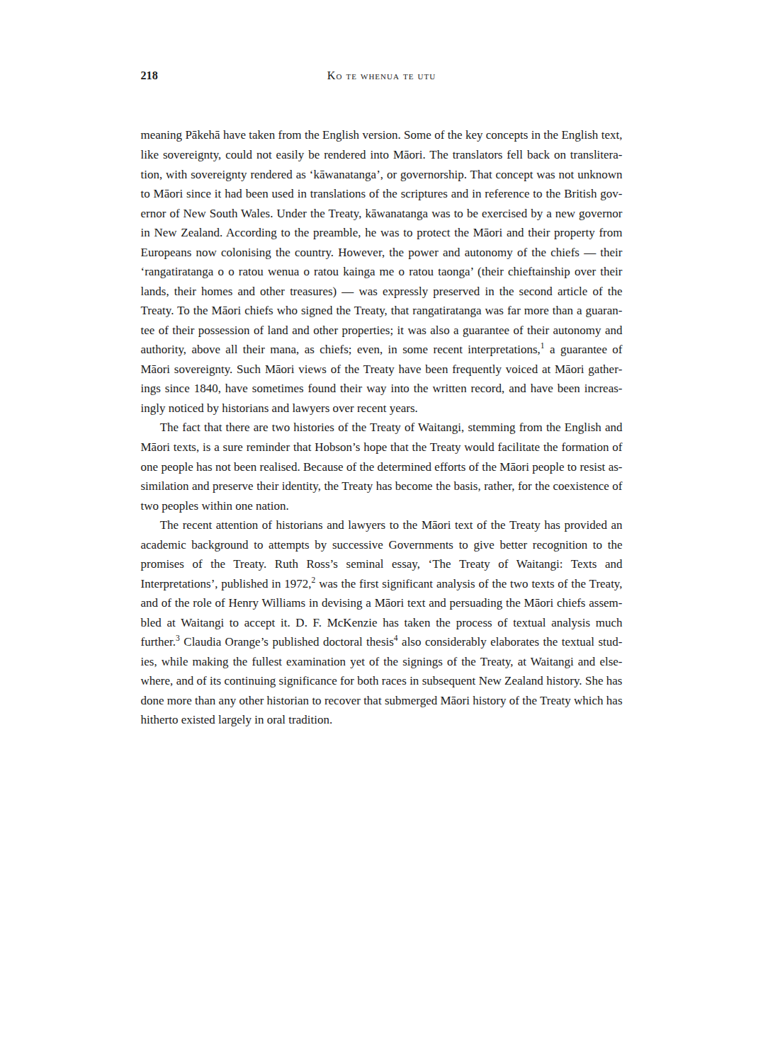218 Ko te whenua te utu
meaning Pākehā have taken from the English version. Some of the key concepts in the English text, like sovereignty, could not easily be rendered into Māori. The translators fell back on transliteration, with sovereignty rendered as ‘kāwanatanga’, or governorship. That concept was not unknown to Māori since it had been used in translations of the scriptures and in reference to the British governor of New South Wales. Under the Treaty, kāwanatanga was to be exercised by a new governor in New Zealand. According to the preamble, he was to protect the Māori and their property from Europeans now colonising the country. However, the power and autonomy of the chiefs — their ‘rangatiratanga o o ratou wenua o ratou kainga me o ratou taonga’ (their chieftainship over their lands, their homes and other treasures) — was expressly preserved in the second article of the Treaty. To the Māori chiefs who signed the Treaty, that rangatiratanga was far more than a guarantee of their possession of land and other properties; it was also a guarantee of their autonomy and authority, above all their mana, as chiefs; even, in some recent interpretations,1 a guarantee of Māori sovereignty. Such Māori views of the Treaty have been frequently voiced at Māori gatherings since 1840, have sometimes found their way into the written record, and have been increasingly noticed by historians and lawyers over recent years.
The fact that there are two histories of the Treaty of Waitangi, stemming from the English and Māori texts, is a sure reminder that Hobson’s hope that the Treaty would facilitate the formation of one people has not been realised. Because of the determined efforts of the Māori people to resist assimilation and preserve their identity, the Treaty has become the basis, rather, for the coexistence of two peoples within one nation.
The recent attention of historians and lawyers to the Māori text of the Treaty has provided an academic background to attempts by successive Governments to give better recognition to the promises of the Treaty. Ruth Ross’s seminal essay, ‘The Treaty of Waitangi: Texts and Interpretations’, published in 1972,2 was the first significant analysis of the two texts of the Treaty, and of the role of Henry Williams in devising a Māori text and persuading the Māori chiefs assembled at Waitangi to accept it. D. F. McKenzie has taken the process of textual analysis much further.3 Claudia Orange’s published doctoral thesis4 also considerably elaborates the textual studies, while making the fullest examination yet of the signings of the Treaty, at Waitangi and elsewhere, and of its continuing significance for both races in subsequent New Zealand history. She has done more than any other historian to recover that submerged Māori history of the Treaty which has hitherto existed largely in oral tradition.